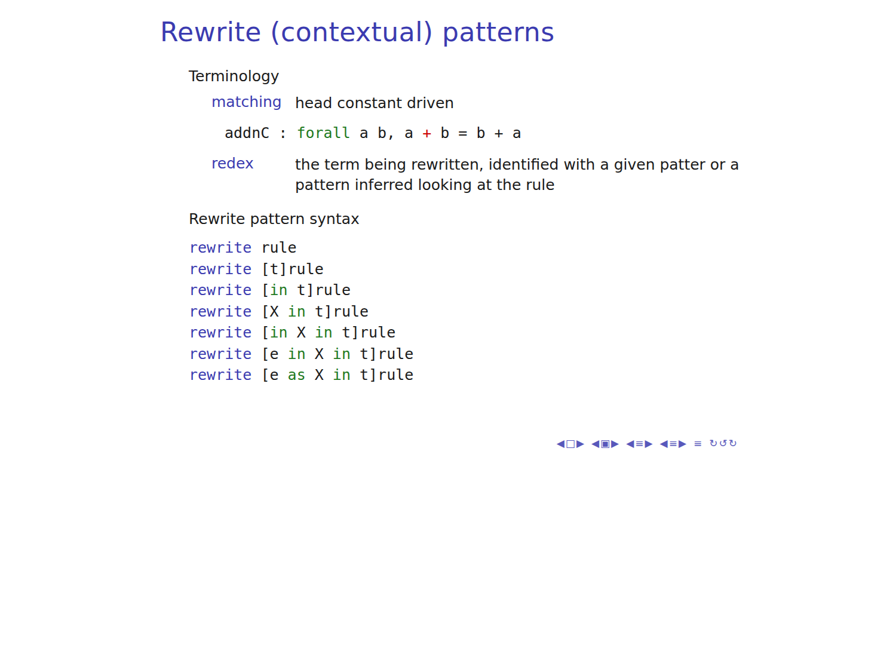Rewrite (contextual) patterns
Terminology
matching
head constant driven
addnC : forall a b, a + b = b + a
redex
the term being rewritten, identified with a given patter or a pattern inferred looking at the rule
Rewrite pattern syntax
rewrite rule
rewrite [t]rule
rewrite [in t]rule
rewrite [X in t]rule
rewrite [in X in t]rule
rewrite [e in X in t]rule
rewrite [e as X in t]rule
◀□▶ ◀▣▶ ◀≡▶ ◀≡▶ ≡ ↻↺↻